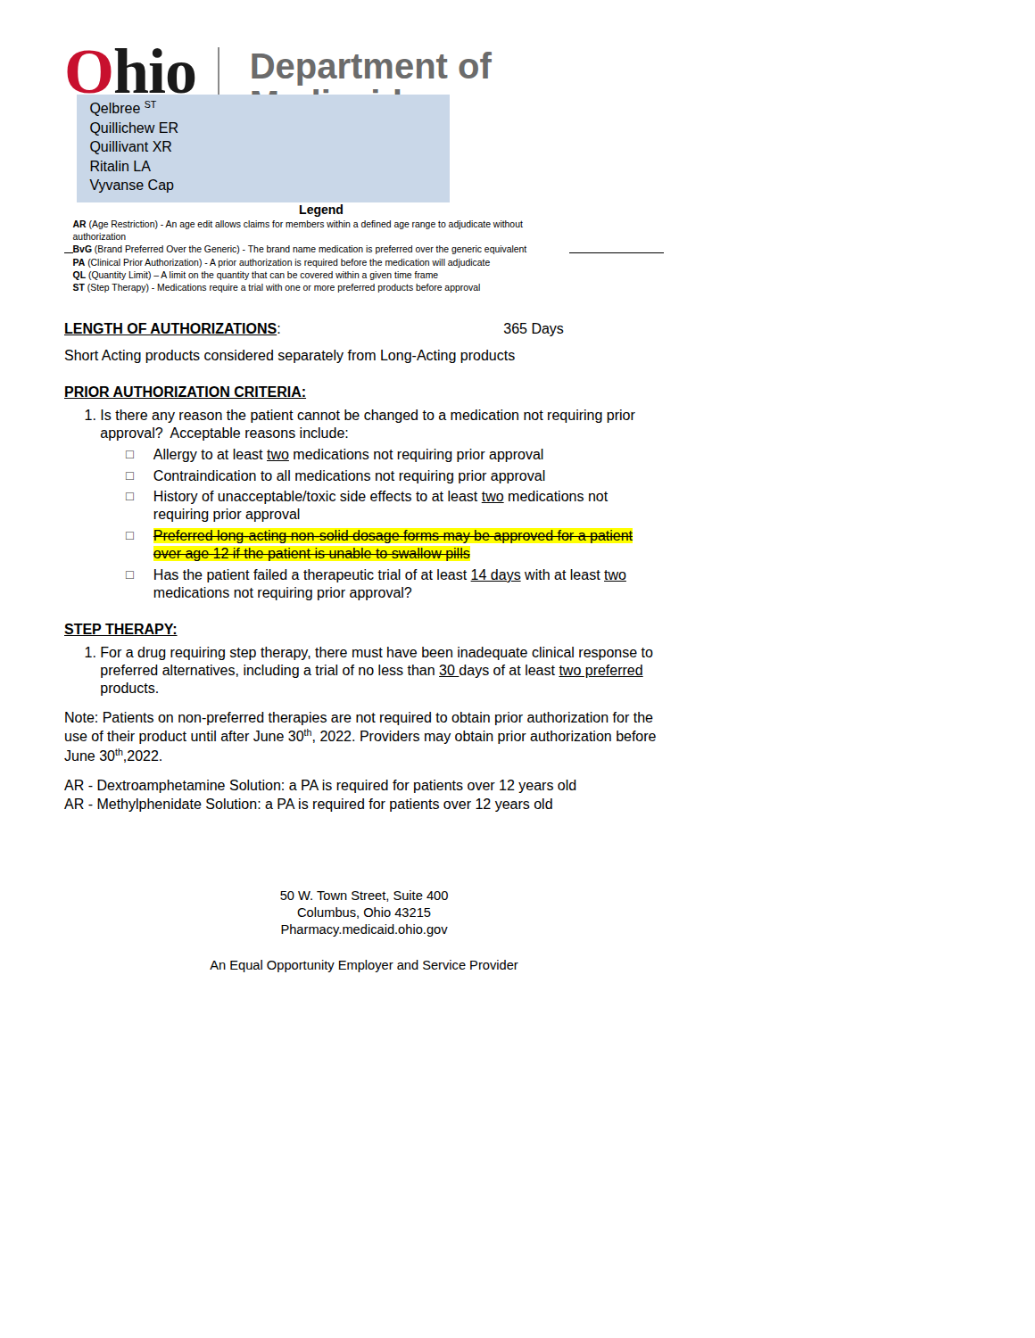Ohio
Department of
Medicaid
Qelbree ST
Quillichew ER
Quillivant XR
Ritalin LA
Vyvanse Cap
Legend
AR (Age Restriction) - An age edit allows claims for members within a defined age range to adjudicate without authorization
BvG (Brand Preferred Over the Generic) - The brand name medication is preferred over the generic equivalent
PA (Clinical Prior Authorization) - A prior authorization is required before the medication will adjudicate
QL (Quantity Limit) – A limit on the quantity that can be covered within a given time frame
ST (Step Therapy) - Medications require a trial with one or more preferred products before approval
LENGTH OF AUTHORIZATIONS: 365 Days
Short Acting products considered separately from Long-Acting products
PRIOR AUTHORIZATION CRITERIA:
Is there any reason the patient cannot be changed to a medication not requiring prior approval? Acceptable reasons include:
Allergy to at least two medications not requiring prior approval
Contraindication to all medications not requiring prior approval
History of unacceptable/toxic side effects to at least two medications not requiring prior approval
Preferred long-acting non-solid dosage forms may be approved for a patient over age 12 if the patient is unable to swallow pills
Has the patient failed a therapeutic trial of at least 14 days with at least two medications not requiring prior approval?
STEP THERAPY:
For a drug requiring step therapy, there must have been inadequate clinical response to preferred alternatives, including a trial of no less than 30 days of at least two preferred products.
Note: Patients on non-preferred therapies are not required to obtain prior authorization for the use of their product until after June 30th, 2022. Providers may obtain prior authorization before June 30th,2022.
AR - Dextroamphetamine Solution: a PA is required for patients over 12 years old
AR - Methylphenidate Solution: a PA is required for patients over 12 years old
50 W. Town Street, Suite 400
Columbus, Ohio 43215
Pharmacy.medicaid.ohio.gov
An Equal Opportunity Employer and Service Provider